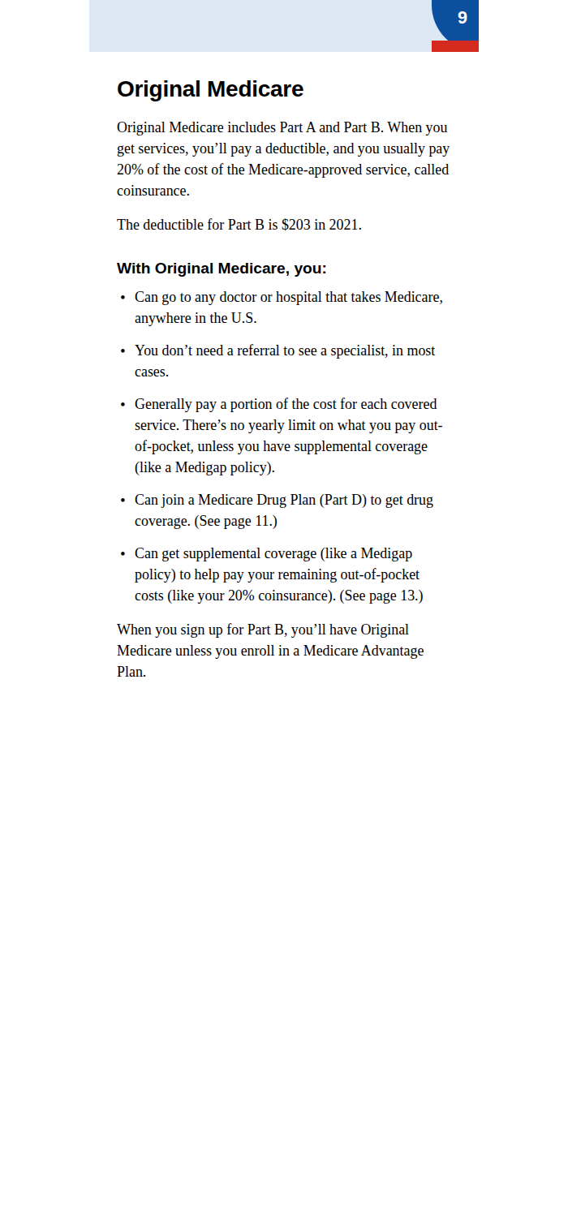9
Original Medicare
Original Medicare includes Part A and Part B. When you get services, you’ll pay a deductible, and you usually pay 20% of the cost of the Medicare-approved service, called coinsurance.
The deductible for Part B is $203 in 2021.
With Original Medicare, you:
Can go to any doctor or hospital that takes Medicare, anywhere in the U.S.
You don’t need a referral to see a specialist, in most cases.
Generally pay a portion of the cost for each covered service. There’s no yearly limit on what you pay out-of-pocket, unless you have supplemental coverage (like a Medigap policy).
Can join a Medicare Drug Plan (Part D) to get drug coverage. (See page 11.)
Can get supplemental coverage (like a Medigap policy) to help pay your remaining out-of-pocket costs (like your 20% coinsurance). (See page 13.)
When you sign up for Part B, you’ll have Original Medicare unless you enroll in a Medicare Advantage Plan.